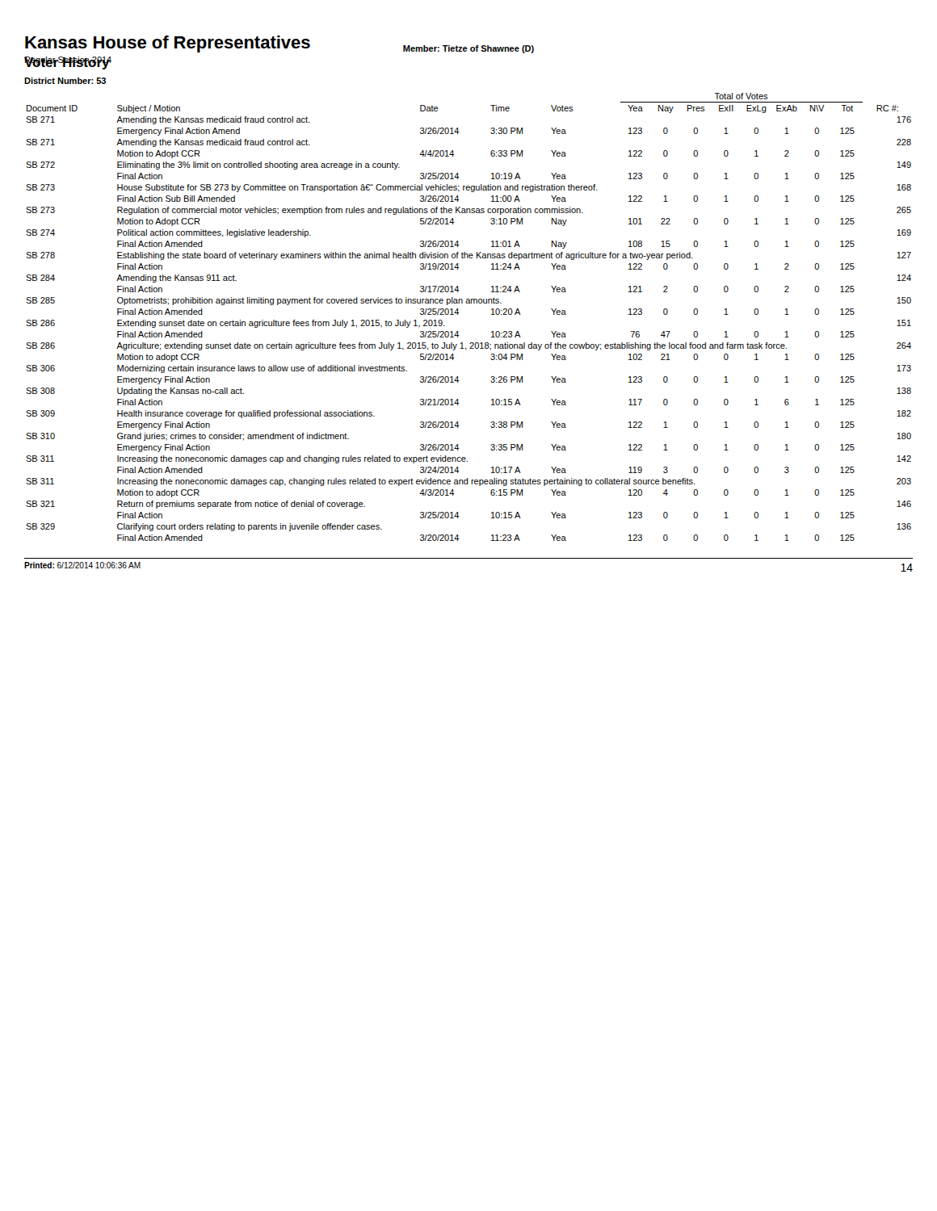Kansas House of Representatives
Voter History
Member: Tietze of Shawnee (D)
Regular Session 2014
District Number: 53
| | Total of Votes | |
| Document ID | Subject / Motion | Date | Time | Votes | Yea | Nay | Pres | ExII | ExLg | ExAb | N\V | Tot | RC #: |
| SB 271 | Amending the Kansas medicaid fraud control act. | 176 |
| | Emergency Final Action Amend | 3/26/2014 | 3:30 PM | Yea | 123 | 0 | 0 | 1 | 0 | 1 | 0 | 125 | |
| SB 271 | Amending the Kansas medicaid fraud control act. | 228 |
| | Motion to Adopt CCR | 4/4/2014 | 6:33 PM | Yea | 122 | 0 | 0 | 0 | 1 | 2 | 0 | 125 | |
| SB 272 | Eliminating the 3% limit on controlled shooting area acreage in a county. | 149 |
| | Final Action | 3/25/2014 | 10:19 A | Yea | 123 | 0 | 0 | 1 | 0 | 1 | 0 | 125 | |
| SB 273 | House Substitute for SB 273 by Committee on Transportation â€“ Commercial vehicles; regulation and registration thereof. | 168 |
| | Final Action Sub Bill Amended | 3/26/2014 | 11:00 A | Yea | 122 | 1 | 0 | 1 | 0 | 1 | 0 | 125 | |
| SB 273 | Regulation of commercial motor vehicles; exemption from rules and regulations of the Kansas corporation commission. | 265 |
| | Motion to Adopt CCR | 5/2/2014 | 3:10 PM | Nay | 101 | 22 | 0 | 0 | 1 | 1 | 0 | 125 | |
| SB 274 | Political action committees, legislative leadership. | 169 |
| | Final Action Amended | 3/26/2014 | 11:01 A | Nay | 108 | 15 | 0 | 1 | 0 | 1 | 0 | 125 | |
| SB 278 | Establishing the state board of veterinary examiners within the animal health division of the Kansas department of agriculture for a two-year period. | 127 |
| | Final Action | 3/19/2014 | 11:24 A | Yea | 122 | 0 | 0 | 0 | 1 | 2 | 0 | 125 | |
| SB 284 | Amending the Kansas 911 act. | 124 |
| | Final Action | 3/17/2014 | 11:24 A | Yea | 121 | 2 | 0 | 0 | 0 | 2 | 0 | 125 | |
| SB 285 | Optometrists; prohibition against limiting payment for covered services to insurance plan amounts. | 150 |
| | Final Action Amended | 3/25/2014 | 10:20 A | Yea | 123 | 0 | 0 | 1 | 0 | 1 | 0 | 125 | |
| SB 286 | Extending sunset date on certain agriculture fees from July 1, 2015, to July 1, 2019. | 151 |
| | Final Action Amended | 3/25/2014 | 10:23 A | Yea | 76 | 47 | 0 | 1 | 0 | 1 | 0 | 125 | |
| SB 286 | Agriculture; extending sunset date on certain agriculture fees from July 1, 2015, to July 1, 2018; national day of the cowboy; establishing the local food and farm task force. | 264 |
| | Motion to adopt CCR | 5/2/2014 | 3:04 PM | Yea | 102 | 21 | 0 | 0 | 1 | 1 | 0 | 125 | |
| SB 306 | Modernizing certain insurance laws to allow use of additional investments. | 173 |
| | Emergency Final Action | 3/26/2014 | 3:26 PM | Yea | 123 | 0 | 0 | 1 | 0 | 1 | 0 | 125 | |
| SB 308 | Updating the Kansas no-call act. | 138 |
| | Final Action | 3/21/2014 | 10:15 A | Yea | 117 | 0 | 0 | 0 | 1 | 6 | 1 | 125 | |
| SB 309 | Health insurance coverage for qualified professional associations. | 182 |
| | Emergency Final Action | 3/26/2014 | 3:38 PM | Yea | 122 | 1 | 0 | 1 | 0 | 1 | 0 | 125 | |
| SB 310 | Grand juries; crimes to consider; amendment of indictment. | 180 |
| | Emergency Final Action | 3/26/2014 | 3:35 PM | Yea | 122 | 1 | 0 | 1 | 0 | 1 | 0 | 125 | |
| SB 311 | Increasing the noneconomic damages cap and changing rules related to expert evidence. | 142 |
| | Final Action Amended | 3/24/2014 | 10:17 A | Yea | 119 | 3 | 0 | 0 | 0 | 3 | 0 | 125 | |
| SB 311 | Increasing the noneconomic damages cap, changing rules related to expert evidence and repealing statutes pertaining to collateral source benefits. | 203 |
| | Motion to adopt CCR | 4/3/2014 | 6:15 PM | Yea | 120 | 4 | 0 | 0 | 0 | 1 | 0 | 125 | |
| SB 321 | Return of premiums separate from notice of denial of coverage. | 146 |
| | Final Action | 3/25/2014 | 10:15 A | Yea | 123 | 0 | 0 | 1 | 0 | 1 | 0 | 125 | |
| SB 329 | Clarifying court orders relating to parents in juvenile offender cases. | 136 |
| | Final Action Amended | 3/20/2014 | 11:23 A | Yea | 123 | 0 | 0 | 0 | 1 | 1 | 0 | 125 | |
Printed: 6/12/2014 10:06:36 AM
14